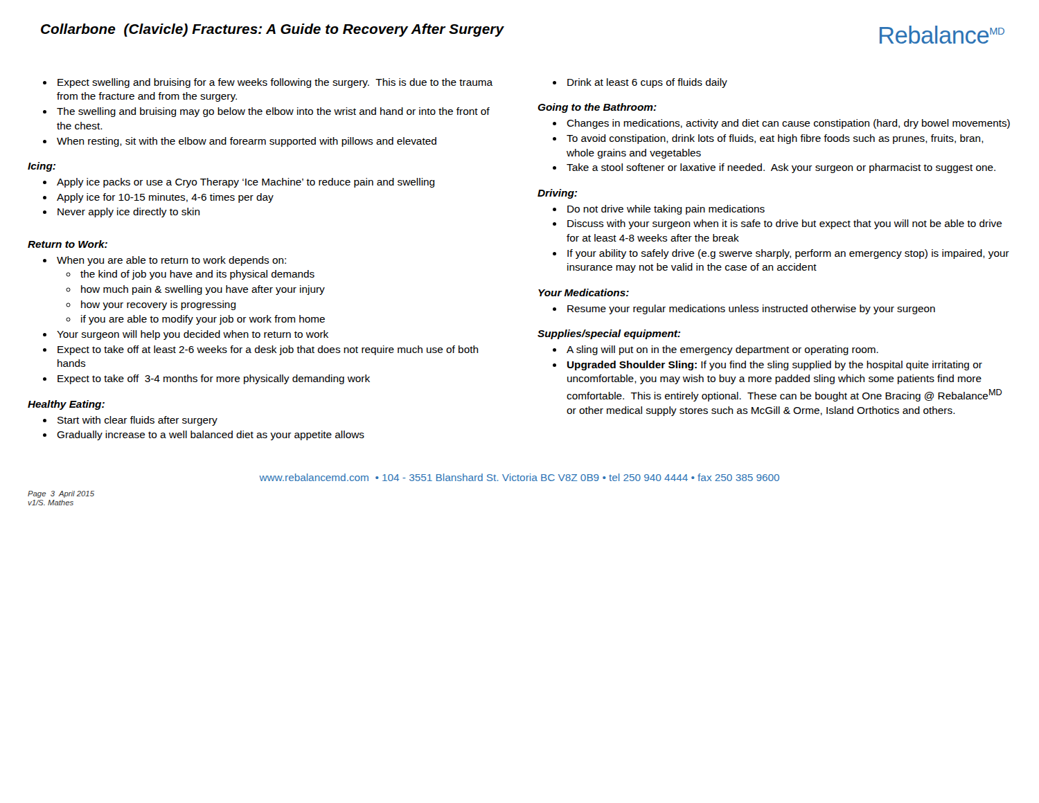Collarbone (Clavicle) Fractures: A Guide to Recovery After Surgery
RebalanceMD
Expect swelling and bruising for a few weeks following the surgery. This is due to the trauma from the fracture and from the surgery.
The swelling and bruising may go below the elbow into the wrist and hand or into the front of the chest.
When resting, sit with the elbow and forearm supported with pillows and elevated
Icing:
Apply ice packs or use a Cryo Therapy ‘Ice Machine’ to reduce pain and swelling
Apply ice for 10-15 minutes, 4-6 times per day
Never apply ice directly to skin
Return to Work:
When you are able to return to work depends on:
the kind of job you have and its physical demands
how much pain & swelling you have after your injury
how your recovery is progressing
if you are able to modify your job or work from home
Your surgeon will help you decided when to return to work
Expect to take off at least 2-6 weeks for a desk job that does not require much use of both hands
Expect to take off 3-4 months for more physically demanding work
Healthy Eating:
Start with clear fluids after surgery
Gradually increase to a well balanced diet as your appetite allows
Drink at least 6 cups of fluids daily
Going to the Bathroom:
Changes in medications, activity and diet can cause constipation (hard, dry bowel movements)
To avoid constipation, drink lots of fluids, eat high fibre foods such as prunes, fruits, bran, whole grains and vegetables
Take a stool softener or laxative if needed. Ask your surgeon or pharmacist to suggest one.
Driving:
Do not drive while taking pain medications
Discuss with your surgeon when it is safe to drive but expect that you will not be able to drive for at least 4-8 weeks after the break
If your ability to safely drive (e.g swerve sharply, perform an emergency stop) is impaired, your insurance may not be valid in the case of an accident
Your Medications:
Resume your regular medications unless instructed otherwise by your surgeon
Supplies/special equipment:
A sling will put on in the emergency department or operating room.
Upgraded Shoulder Sling: If you find the sling supplied by the hospital quite irritating or uncomfortable, you may wish to buy a more padded sling which some patients find more comfortable. This is entirely optional. These can be bought at One Bracing @ RebalanceMD or other medical supply stores such as McGill & Orme, Island Orthotics and others.
www.rebalancemd.com • 104 - 3551 Blanshard St. Victoria BC V8Z 0B9 • tel 250 940 4444 • fax 250 385 9600
Page 3 April 2015
v1/S. Mathes